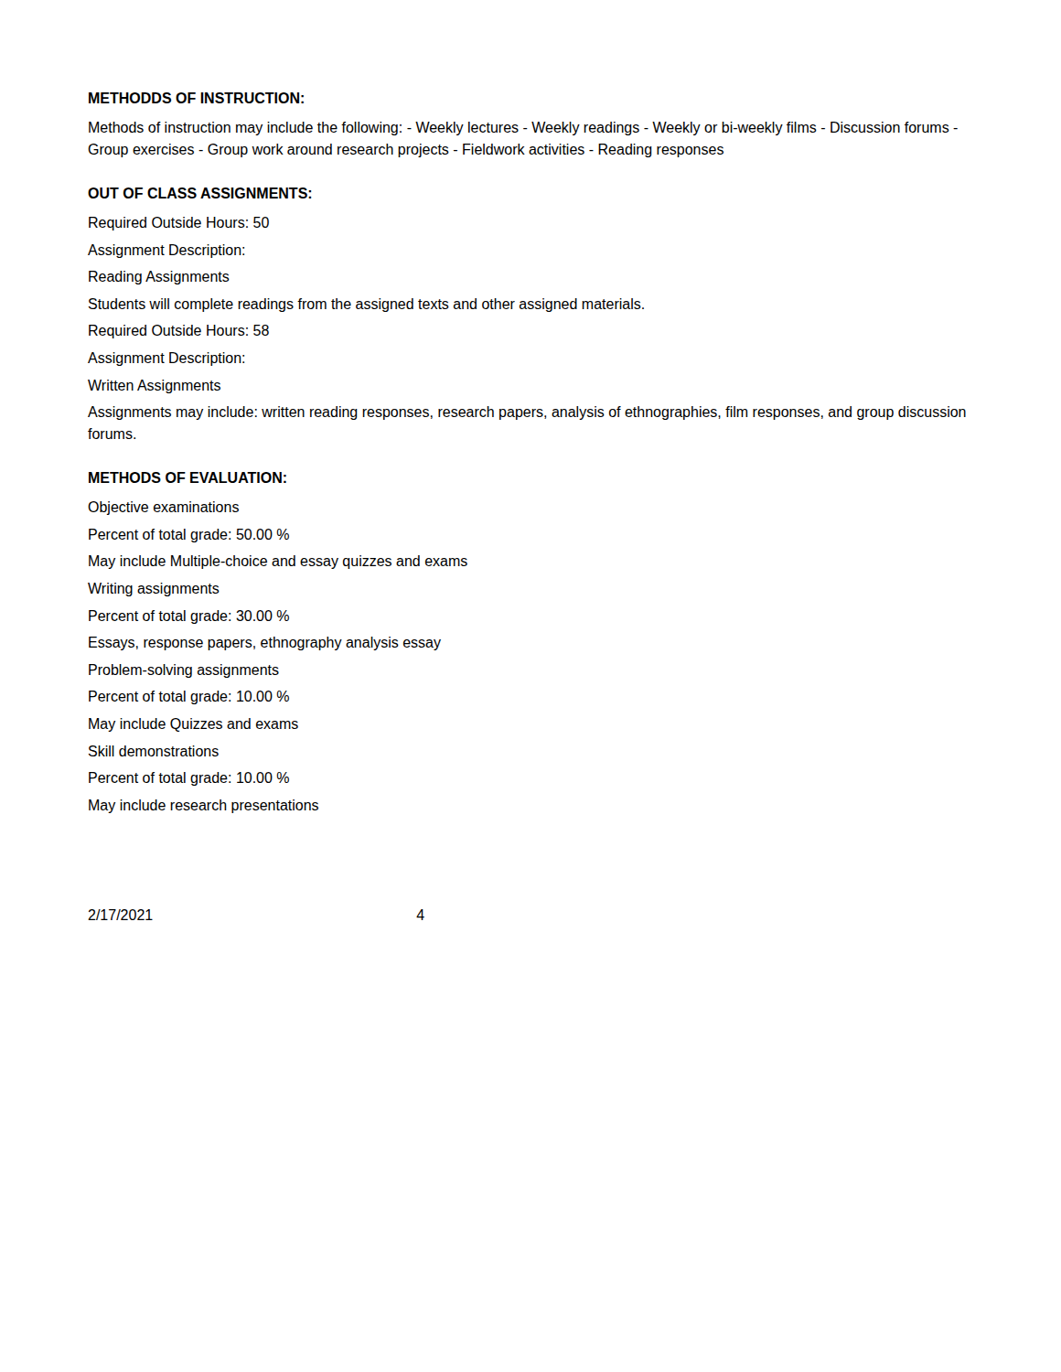METHODDS OF INSTRUCTION:
Methods of instruction may include the following: - Weekly lectures - Weekly readings - Weekly or bi-weekly films - Discussion forums - Group exercises - Group work around research projects - Fieldwork activities - Reading responses
OUT OF CLASS ASSIGNMENTS:
Required Outside Hours: 50
Assignment Description:
Reading Assignments
Students will complete readings from the assigned texts and other assigned materials.
Required Outside Hours: 58
Assignment Description:
Written Assignments
Assignments may include: written reading responses, research papers, analysis of ethnographies, film responses, and group discussion forums.
METHODS OF EVALUATION:
Objective examinations
Percent of total grade: 50.00 %
May include Multiple-choice and essay quizzes and exams
Writing assignments
Percent of total grade: 30.00 %
Essays, response papers, ethnography analysis essay
Problem-solving assignments
Percent of total grade: 10.00 %
May include Quizzes and exams
Skill demonstrations
Percent of total grade: 10.00 %
May include research presentations
2/17/2021 4